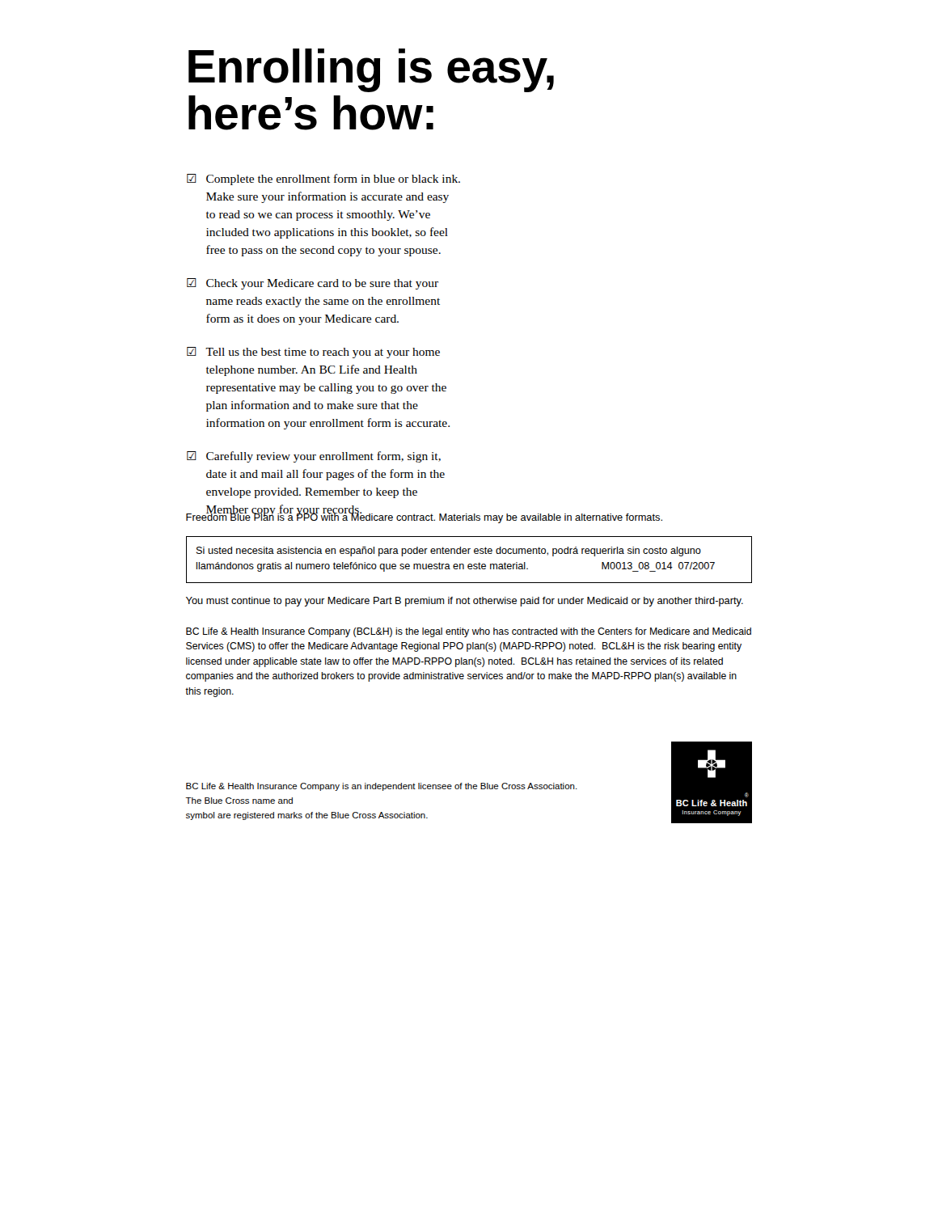Enrolling is easy,
here’s how:
Complete the enrollment form in blue or black ink. Make sure your information is accurate and easy to read so we can process it smoothly. We’ve included two applications in this booklet, so feel free to pass on the second copy to your spouse.
Check your Medicare card to be sure that your name reads exactly the same on the enrollment form as it does on your Medicare card.
Tell us the best time to reach you at your home telephone number. An BC Life and Health representative may be calling you to go over the plan information and to make sure that the information on your enrollment form is accurate.
Carefully review your enrollment form, sign it, date it and mail all four pages of the form in the envelope provided. Remember to keep the Member copy for your records.
Freedom Blue Plan is a PPO with a Medicare contract. Materials may be available in alternative formats.
Si usted necesita asistencia en español para poder entender este documento, podrá requerirla sin costo alguno
llamándonos gratis al numero telefónico que se muestra en este material. M0013_08_014 07/2007
You must continue to pay your Medicare Part B premium if not otherwise paid for under Medicaid or by another third-party.
BC Life & Health Insurance Company (BCL&H) is the legal entity who has contracted with the Centers for Medicare and Medicaid Services (CMS) to offer the Medicare Advantage Regional PPO plan(s) (MAPD-RPPO) noted. BCL&H is the risk bearing entity licensed under applicable state law to offer the MAPD-RPPO plan(s) noted. BCL&H has retained the services of its related companies and the authorized brokers to provide administrative services and/or to make the MAPD-RPPO plan(s) available in this region.
BC Life & Health Insurance Company is an independent licensee of the Blue Cross Association. The Blue Cross name and
symbol are registered marks of the Blue Cross Association.
®
BC Life & Health
Insurance Company